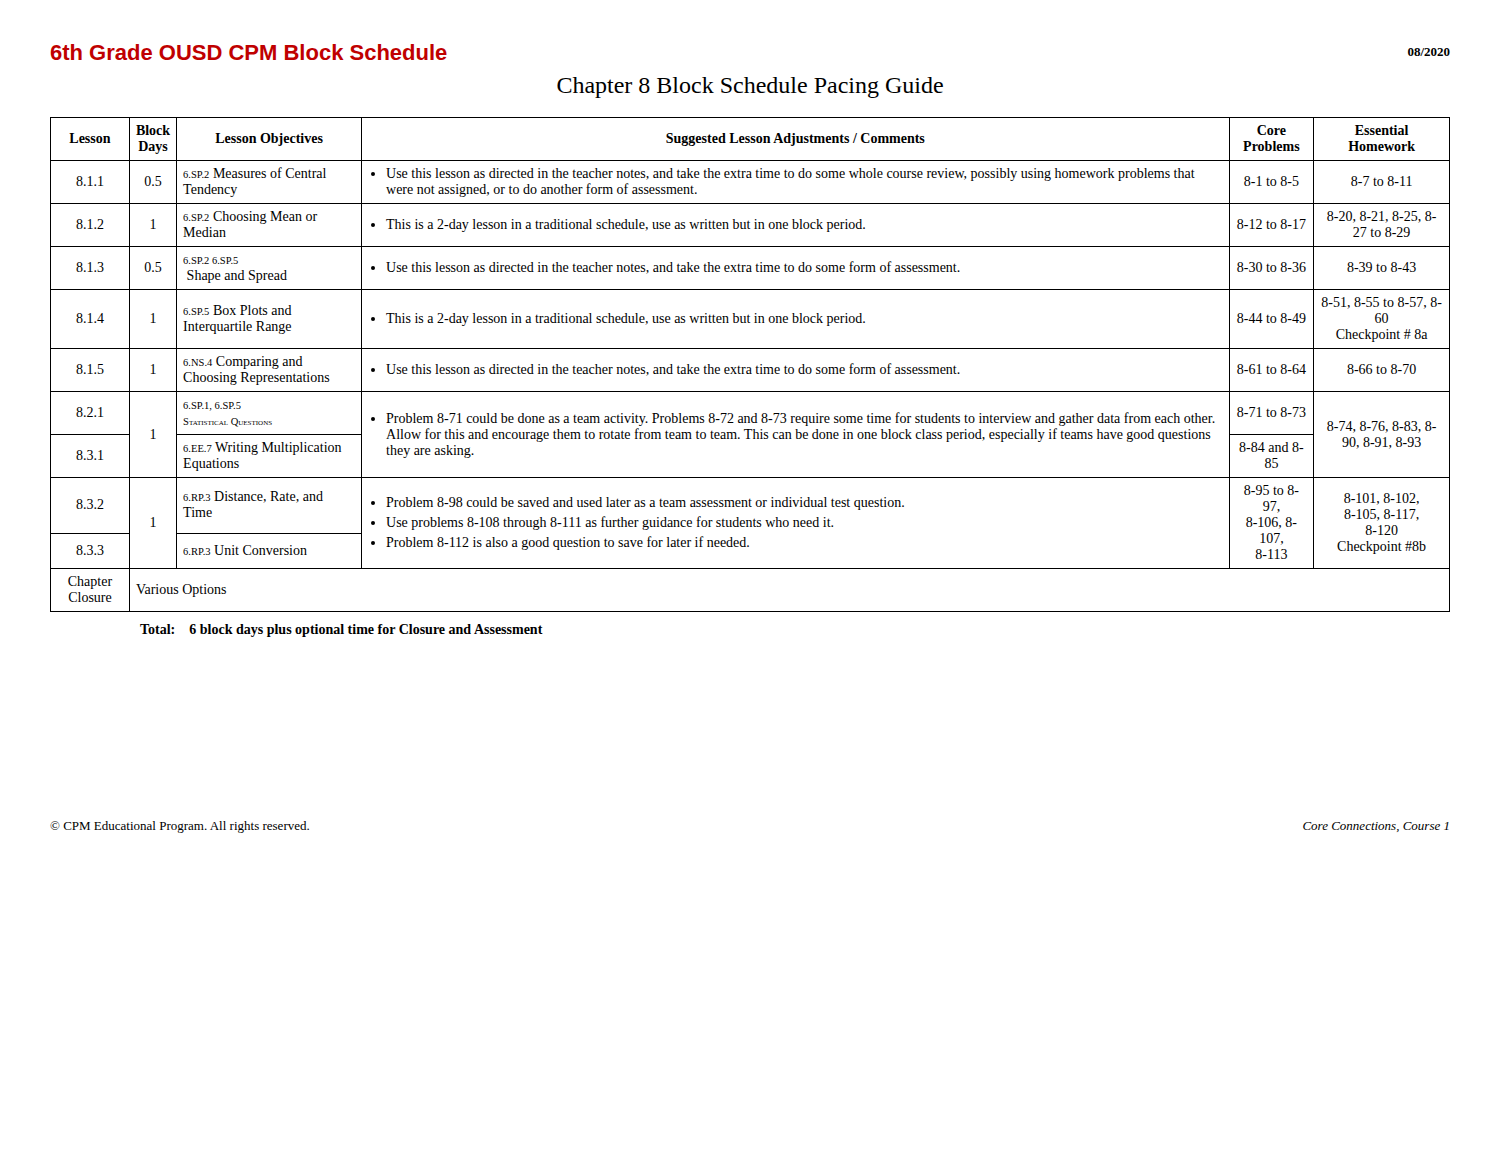6th Grade OUSD CPM Block Schedule
08/2020
Chapter 8 Block Schedule Pacing Guide
| Lesson | Block Days | Lesson Objectives | Suggested Lesson Adjustments / Comments | Core Problems | Essential Homework |
| --- | --- | --- | --- | --- | --- |
| 8.1.1 | 0.5 | 6.SP.2 Measures of Central Tendency | Use this lesson as directed in the teacher notes, and take the extra time to do some whole course review, possibly using homework problems that were not assigned, or to do another form of assessment. | 8-1 to 8-5 | 8-7 to 8-11 |
| 8.1.2 | 1 | 6.SP.2 Choosing Mean or Median | This is a 2-day lesson in a traditional schedule, use as written but in one block period. | 8-12 to 8-17 | 8-20, 8-21, 8-25, 8-27 to 8-29 |
| 8.1.3 | 0.5 | 6.SP.2 6.SP.5 Shape and Spread | Use this lesson as directed in the teacher notes, and take the extra time to do some form of assessment. | 8-30 to 8-36 | 8-39 to 8-43 |
| 8.1.4 | 1 | 6.SP.5 Box Plots and Interquartile Range | This is a 2-day lesson in a traditional schedule, use as written but in one block period. | 8-44 to 8-49 | 8-51, 8-55 to 8-57, 8-60 Checkpoint # 8a |
| 8.1.5 | 1 | 6.NS.4 Comparing and Choosing Representations | Use this lesson as directed in the teacher notes, and take the extra time to do some form of assessment. | 8-61 to 8-64 | 8-66 to 8-70 |
| 8.2.1 | 1 | 6.SP.1, 6.SP.5 Statistical Questions | Problem 8-71 could be done as a team activity. Problems 8-72 and 8-73 require some time for students to interview and gather data from each other. Allow for this and encourage them to rotate from team to team. This can be done in one block class period, especially if teams have good questions they are asking. | 8-71 to 8-73 | 8-74, 8-76, 8-83, 8-90, 8-91, 8-93 |
| 8.3.1 | 6.EE.7 Writing Multiplication Equations | 8-84 and 8-85 |
| 8.3.2 | 1 | 6.RP.3 Distance, Rate, and Time | Problem 8-98 could be saved and used later as a team assessment or individual test question. Use problems 8-108 through 8-111 as further guidance for students who need it. Problem 8-112 is also a good question to save for later if needed. | 8-95 to 8-97, 8-106, 8-107, 8-113 | 8-101, 8-102, 8-105, 8-117, 8-120 Checkpoint #8b |
| 8.3.3 | 6.RP.3 Unit Conversion |
| Chapter Closure | Various Options |
Total: 6 block days plus optional time for Closure and Assessment
© CPM Educational Program. All rights reserved. Core Connections, Course 1